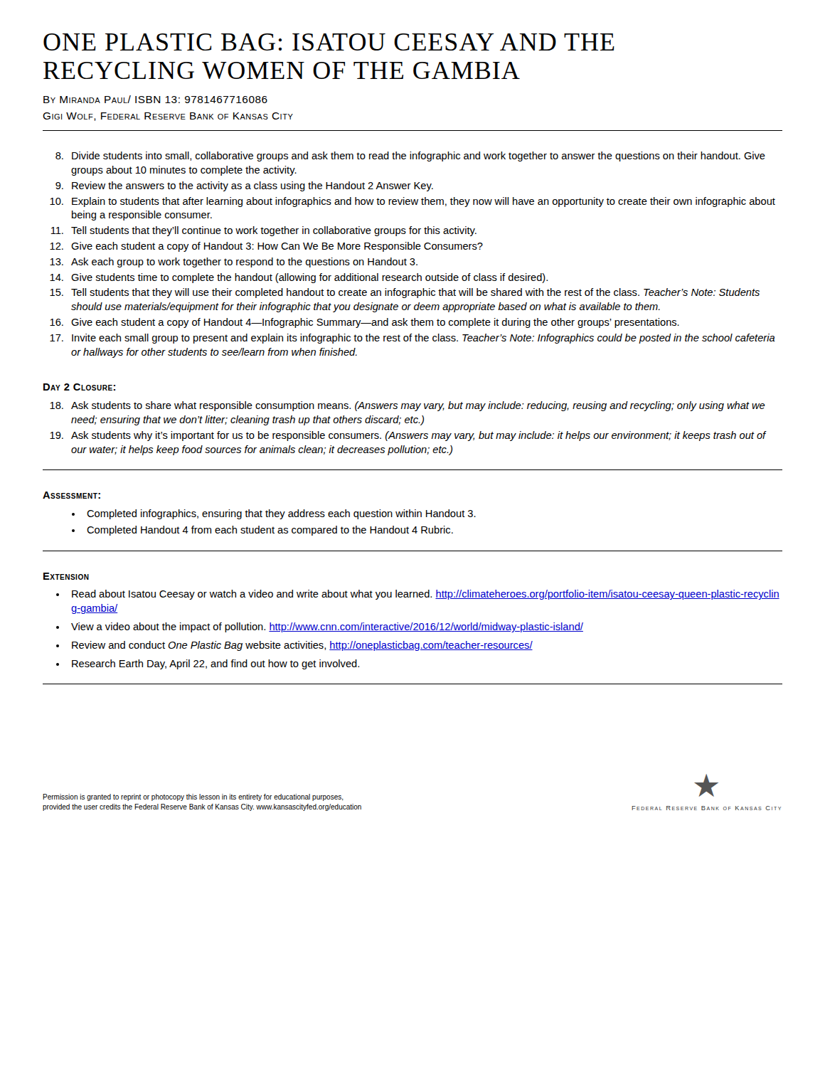One Plastic Bag: Isatou Ceesay and the
Recycling Women of The Gambia
By Miranda Paul/ ISBN 13: 9781467716086
Gigi Wolf, Federal Reserve Bank of Kansas City
Divide students into small, collaborative groups and ask them to read the infographic and work together to answer the questions on their handout. Give groups about 10 minutes to complete the activity.
Review the answers to the activity as a class using the Handout 2 Answer Key.
Explain to students that after learning about infographics and how to review them, they now will have an opportunity to create their own infographic about being a responsible consumer.
Tell students that they’ll continue to work together in collaborative groups for this activity.
Give each student a copy of Handout 3: How Can We Be More Responsible Consumers?
Ask each group to work together to respond to the questions on Handout 3.
Give students time to complete the handout (allowing for additional research outside of class if desired).
Tell students that they will use their completed handout to create an infographic that will be shared with the rest of the class. Teacher’s Note: Students should use materials/equipment for their infographic that you designate or deem appropriate based on what is available to them.
Give each student a copy of Handout 4—Infographic Summary—and ask them to complete it during the other groups’ presentations.
Invite each small group to present and explain its infographic to the rest of the class. Teacher’s Note: Infographics could be posted in the school cafeteria or hallways for other students to see/learn from when finished.
Day 2 Closure:
Ask students to share what responsible consumption means. (Answers may vary, but may include: reducing, reusing and recycling; only using what we need; ensuring that we don’t litter; cleaning trash up that others discard; etc.)
Ask students why it’s important for us to be responsible consumers. (Answers may vary, but may include: it helps our environment; it keeps trash out of our water; it helps keep food sources for animals clean; it decreases pollution; etc.)
Assessment:
Completed infographics, ensuring that they address each question within Handout 3.
Completed Handout 4 from each student as compared to the Handout 4 Rubric.
Extension
Read about Isatou Ceesay or watch a video and write about what you learned. http://climateheroes.org/portfolio-item/isatou-ceesay-queen-plastic-recycling-gambia/
View a video about the impact of pollution. http://www.cnn.com/interactive/2016/12/world/midway-plastic-island/
Review and conduct One Plastic Bag website activities, http://oneplasticbag.com/teacher-resources/
Research Earth Day, April 22, and find out how to get involved.
Permission is granted to reprint or photocopy this lesson in its entirety for educational purposes,
provided the user credits the Federal Reserve Bank of Kansas City. www.kansascityfed.org/education
★
Federal Reserve Bank of Kansas City